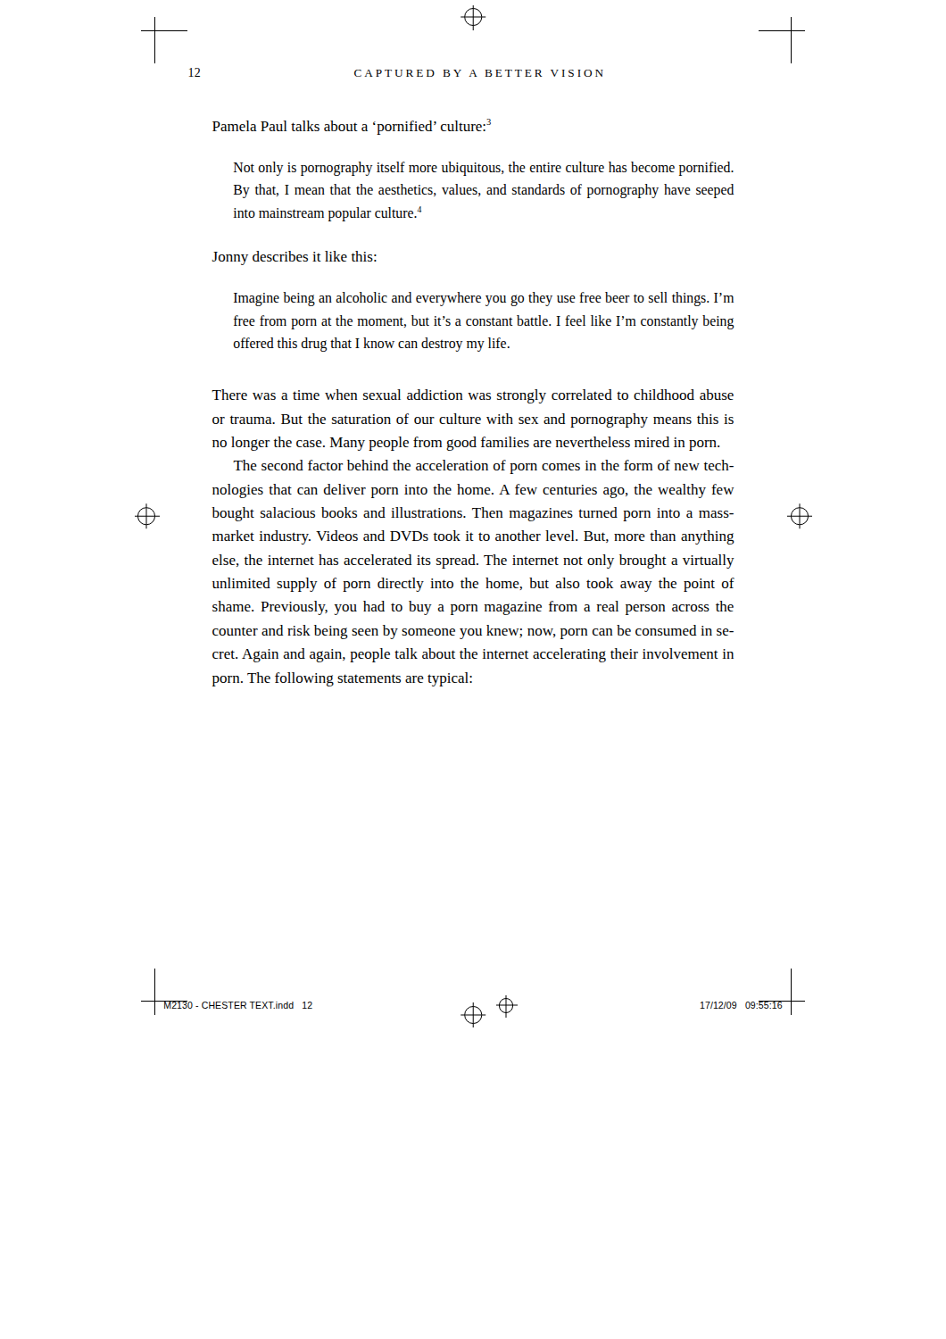12
Captured by a better vision
Pamela Paul talks about a ‘pornified’ culture:3
Not only is pornography itself more ubiquitous, the entire culture has become pornified. By that, I mean that the aesthetics, values, and standards of pornography have seeped into mainstream popular culture.4
Jonny describes it like this:
Imagine being an alcoholic and everywhere you go they use free beer to sell things. I’m free from porn at the moment, but it’s a constant battle. I feel like I’m constantly being offered this drug that I know can destroy my life.
There was a time when sexual addiction was strongly correlated to childhood abuse or trauma. But the saturation of our culture with sex and pornography means this is no longer the case. Many people from good families are nevertheless mired in porn.
The second factor behind the acceleration of porn comes in the form of new technologies that can deliver porn into the home. A few centuries ago, the wealthy few bought salacious books and illustrations. Then magazines turned porn into a mass-market industry. Videos and DVDs took it to another level. But, more than anything else, the internet has accelerated its spread. The internet not only brought a virtually unlimited supply of porn directly into the home, but also took away the point of shame. Previously, you had to buy a porn magazine from a real person across the counter and risk being seen by someone you knew; now, porn can be consumed in secret. Again and again, people talk about the internet accelerating their involvement in porn. The following statements are typical:
M2130 - CHESTER TEXT.indd 12
17/12/09 09:55:16